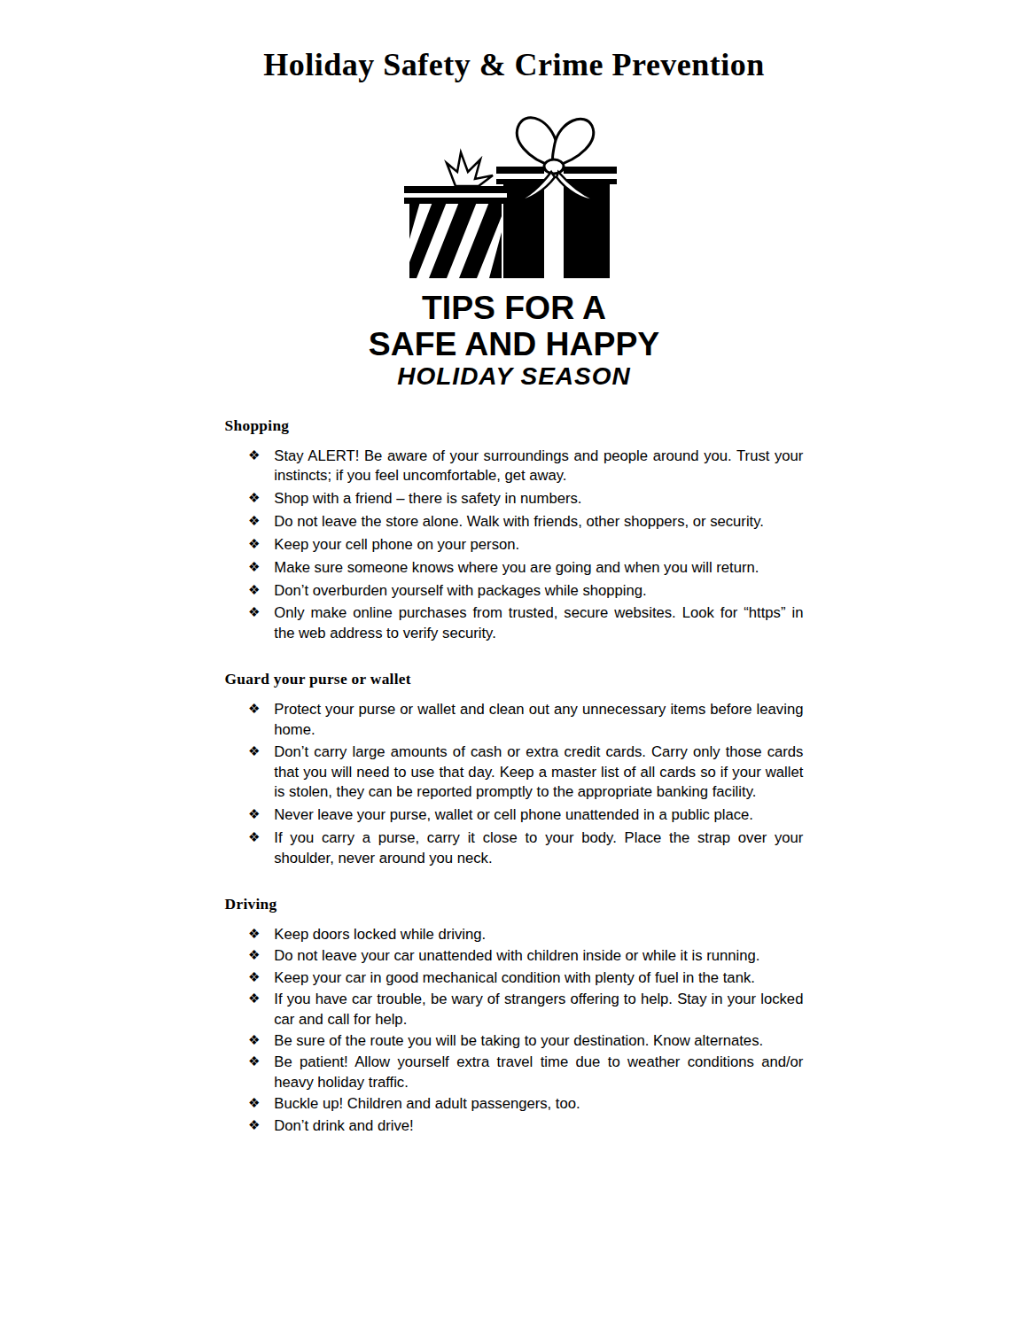Holiday Safety & Crime Prevention
TIPS FOR A
SAFE AND HAPPY HOLIDAY SEASON
Shopping
Stay ALERT! Be aware of your surroundings and people around you. Trust your instincts; if you feel uncomfortable, get away.
Shop with a friend – there is safety in numbers.
Do not leave the store alone. Walk with friends, other shoppers, or security.
Keep your cell phone on your person.
Make sure someone knows where you are going and when you will return.
Don’t overburden yourself with packages while shopping.
Only make online purchases from trusted, secure websites. Look for “https” in the web address to verify security.
Guard your purse or wallet
Protect your purse or wallet and clean out any unnecessary items before leaving home.
Don’t carry large amounts of cash or extra credit cards. Carry only those cards that you will need to use that day. Keep a master list of all cards so if your wallet is stolen, they can be reported promptly to the appropriate banking facility.
Never leave your purse, wallet or cell phone unattended in a public place.
If you carry a purse, carry it close to your body. Place the strap over your shoulder, never around you neck.
Driving
Keep doors locked while driving.
Do not leave your car unattended with children inside or while it is running.
Keep your car in good mechanical condition with plenty of fuel in the tank.
If you have car trouble, be wary of strangers offering to help. Stay in your locked car and call for help.
Be sure of the route you will be taking to your destination. Know alternates.
Be patient! Allow yourself extra travel time due to weather conditions and/or heavy holiday traffic.
Buckle up! Children and adult passengers, too.
Don’t drink and drive!